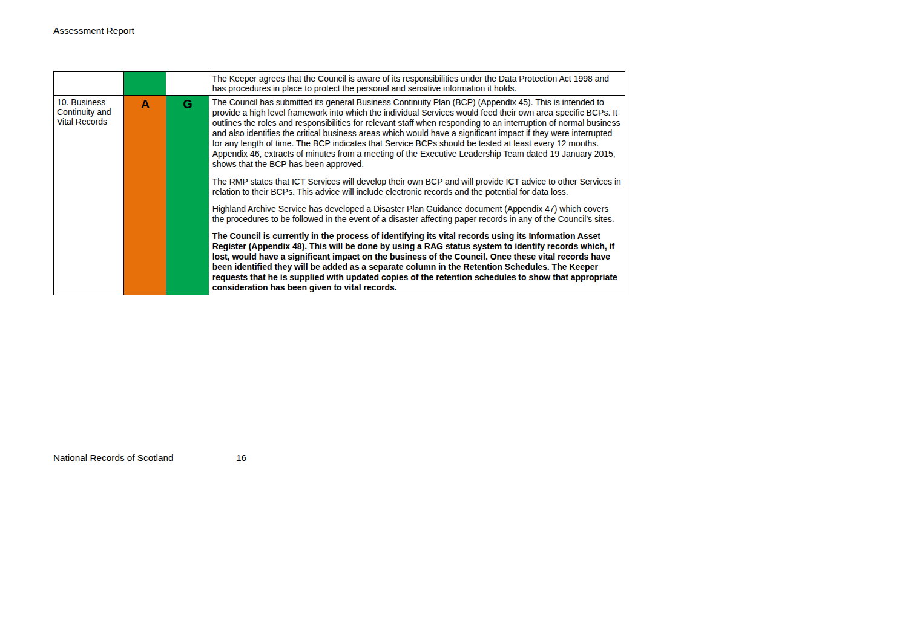Assessment Report
| | | | The Keeper agrees that the Council is aware of its responsibilities under the Data Protection Act 1998 and has procedures in place to protect the personal and sensitive information it holds. |
| 10. Business Continuity and Vital Records | A | G | The Council has submitted its general Business Continuity Plan (BCP) (Appendix 45). This is intended to provide a high level framework into which the individual Services would feed their own area specific BCPs. It outlines the roles and responsibilities for relevant staff when responding to an interruption of normal business and also identifies the critical business areas which would have a significant impact if they were interrupted for any length of time. The BCP indicates that Service BCPs should be tested at least every 12 months. Appendix 46, extracts of minutes from a meeting of the Executive Leadership Team dated 19 January 2015, shows that the BCP has been approved. The RMP states that ICT Services will develop their own BCP and will provide ICT advice to other Services in relation to their BCPs. This advice will include electronic records and the potential for data loss. Highland Archive Service has developed a Disaster Plan Guidance document (Appendix 47) which covers the procedures to be followed in the event of a disaster affecting paper records in any of the Council's sites. The Council is currently in the process of identifying its vital records using its Information Asset Register (Appendix 48). This will be done by using a RAG status system to identify records which, if lost, would have a significant impact on the business of the Council. Once these vital records have been identified they will be added as a separate column in the Retention Schedules. The Keeper requests that he is supplied with updated copies of the retention schedules to show that appropriate consideration has been given to vital records. |
National Records of Scotland
16